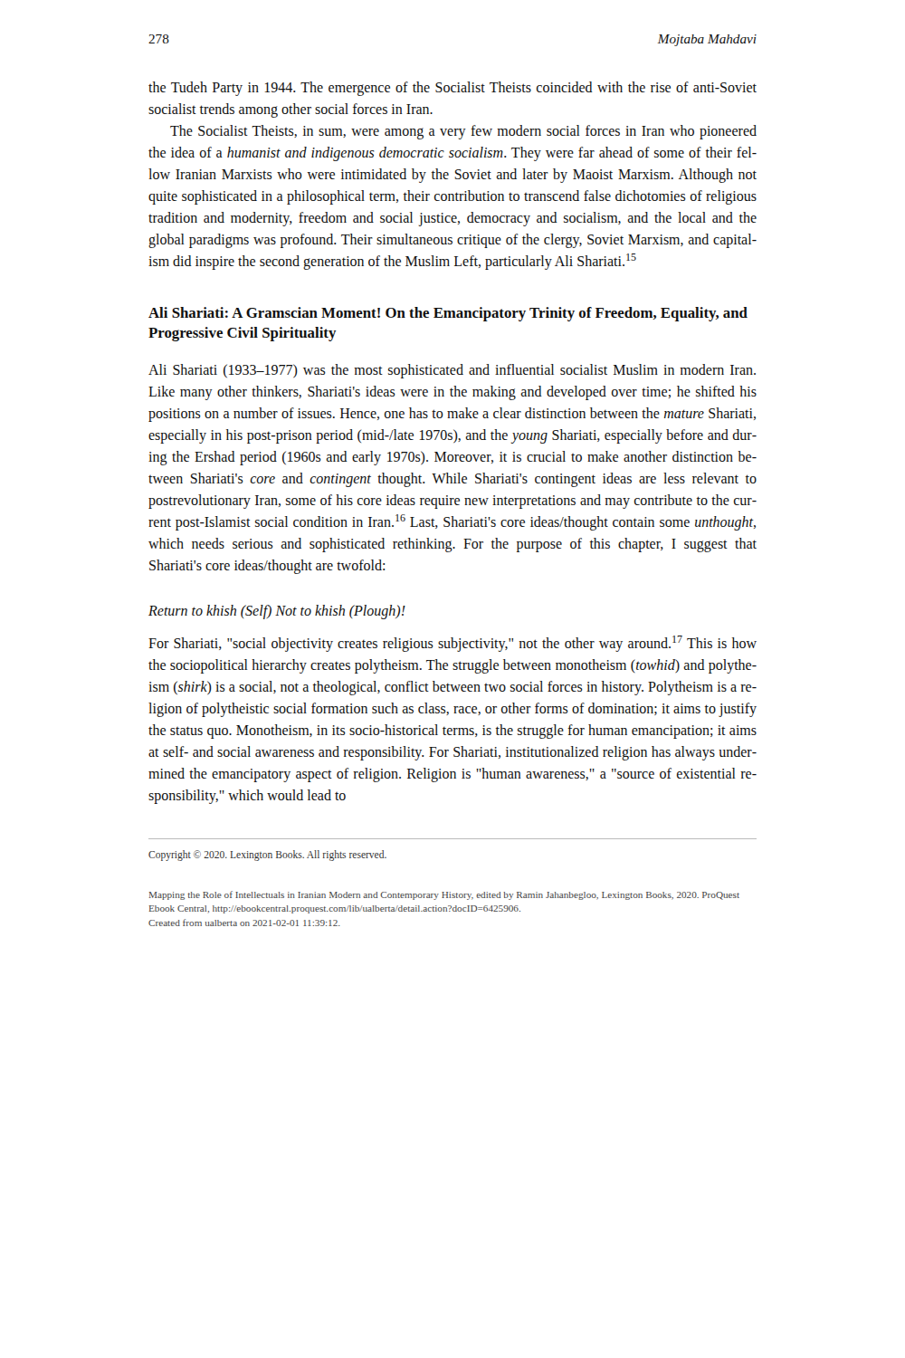278 Mojtaba Mahdavi
the Tudeh Party in 1944. The emergence of the Socialist Theists coincided with the rise of anti-Soviet socialist trends among other social forces in Iran.
The Socialist Theists, in sum, were among a very few modern social forces in Iran who pioneered the idea of a humanist and indigenous democratic socialism. They were far ahead of some of their fellow Iranian Marxists who were intimidated by the Soviet and later by Maoist Marxism. Although not quite sophisticated in a philosophical term, their contribution to transcend false dichotomies of religious tradition and modernity, freedom and social justice, democracy and socialism, and the local and the global paradigms was profound. Their simultaneous critique of the clergy, Soviet Marxism, and capitalism did inspire the second generation of the Muslim Left, particularly Ali Shariati.15
Ali Shariati: A Gramscian Moment! On the Emancipatory Trinity of Freedom, Equality, and Progressive Civil Spirituality
Ali Shariati (1933–1977) was the most sophisticated and influential socialist Muslim in modern Iran. Like many other thinkers, Shariati's ideas were in the making and developed over time; he shifted his positions on a number of issues. Hence, one has to make a clear distinction between the mature Shariati, especially in his post-prison period (mid-/late 1970s), and the young Shariati, especially before and during the Ershad period (1960s and early 1970s). Moreover, it is crucial to make another distinction between Shariati's core and contingent thought. While Shariati's contingent ideas are less relevant to postrevolutionary Iran, some of his core ideas require new interpretations and may contribute to the current post-Islamist social condition in Iran.16 Last, Shariati's core ideas/thought contain some unthought, which needs serious and sophisticated rethinking. For the purpose of this chapter, I suggest that Shariati's core ideas/thought are twofold:
Return to khish (Self) Not to khish (Plough)!
For Shariati, "social objectivity creates religious subjectivity," not the other way around.17 This is how the sociopolitical hierarchy creates polytheism. The struggle between monotheism (towhid) and polytheism (shirk) is a social, not a theological, conflict between two social forces in history. Polytheism is a religion of polytheistic social formation such as class, race, or other forms of domination; it aims to justify the status quo. Monotheism, in its socio-historical terms, is the struggle for human emancipation; it aims at self- and social awareness and responsibility. For Shariati, institutionalized religion has always undermined the emancipatory aspect of religion. Religion is "human awareness," a "source of existential responsibility," which would lead to
Copyright © 2020. Lexington Books. All rights reserved.
Mapping the Role of Intellectuals in Iranian Modern and Contemporary History, edited by Ramin Jahanbegloo, Lexington Books, 2020. ProQuest Ebook Central, http://ebookcentral.proquest.com/lib/ualberta/detail.action?docID=6425906.
Created from ualberta on 2021-02-01 11:39:12.